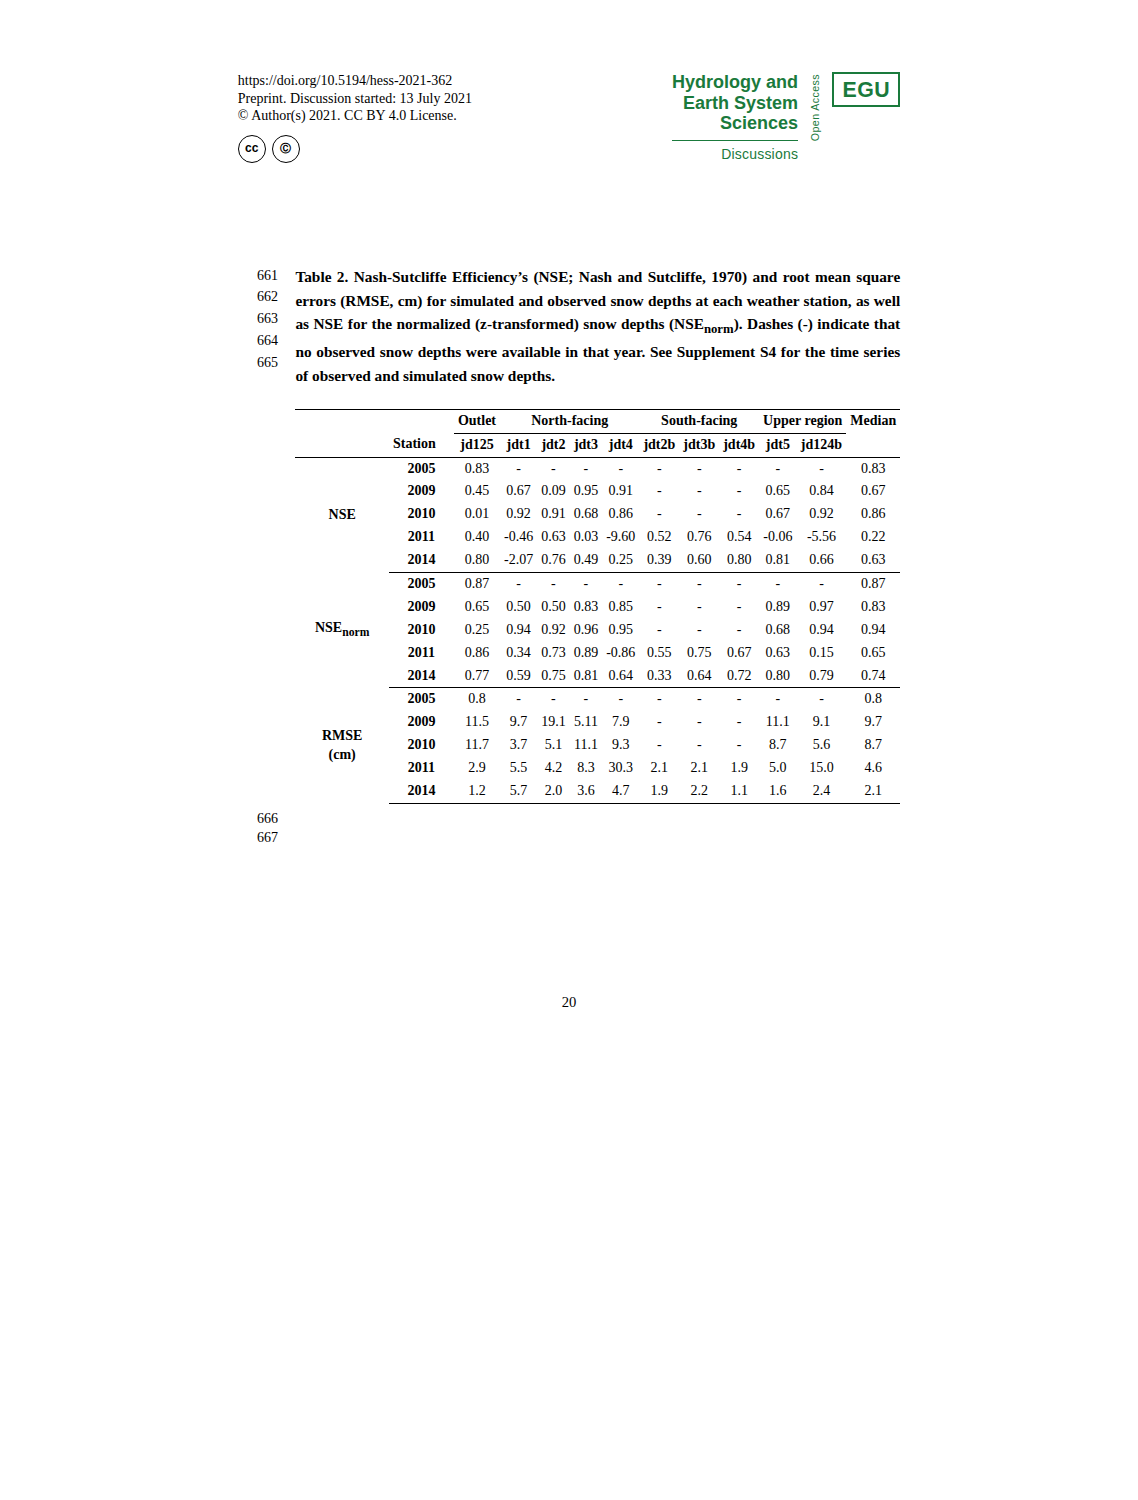https://doi.org/10.5194/hess-2021-362
Preprint. Discussion started: 13 July 2021
© Author(s) 2021. CC BY 4.0 License.
cc Ⓒ
Hydrology and Earth System Sciences
Discussions
Open Access
EGU
661
662
663
664
665
Table 2. Nash-Sutcliffe Efficiency’s (NSE; Nash and Sutcliffe, 1970) and root mean square errors (RMSE, cm) for simulated and observed snow depths at each weather station, as well as NSE for the normalized (z-transformed) snow depths (NSEnorm). Dashes (-) indicate that no observed snow depths were available in that year. See Supplement S4 for the time series of observed and simulated snow depths.
| | | Outlet | North-facing | South-facing | Upper region | Median |
| --- | --- | --- | --- | --- | --- | --- |
| | Station | jd125 | jdt1 | jdt2 | jdt3 | jdt4 | jdt2b | jdt3b | jdt4b | jdt5 | jd124b | |
| NSE | 2005 | 0.83 | - | - | - | - | - | - | - | - | - | 0.83 |
| 2009 | 0.45 | 0.67 | 0.09 | 0.95 | 0.91 | - | - | - | 0.65 | 0.84 | 0.67 |
| 2010 | 0.01 | 0.92 | 0.91 | 0.68 | 0.86 | - | - | - | 0.67 | 0.92 | 0.86 |
| 2011 | 0.40 | -0.46 | 0.63 | 0.03 | -9.60 | 0.52 | 0.76 | 0.54 | -0.06 | -5.56 | 0.22 |
| 2014 | 0.80 | -2.07 | 0.76 | 0.49 | 0.25 | 0.39 | 0.60 | 0.80 | 0.81 | 0.66 | 0.63 |
| NSE norm | 2005 | 0.87 | - | - | - | - | - | - | - | - | - | 0.87 |
| 2009 | 0.65 | 0.50 | 0.50 | 0.83 | 0.85 | - | - | - | 0.89 | 0.97 | 0.83 |
| 2010 | 0.25 | 0.94 | 0.92 | 0.96 | 0.95 | - | - | - | 0.68 | 0.94 | 0.94 |
| 2011 | 0.86 | 0.34 | 0.73 | 0.89 | -0.86 | 0.55 | 0.75 | 0.67 | 0.63 | 0.15 | 0.65 |
| 2014 | 0.77 | 0.59 | 0.75 | 0.81 | 0.64 | 0.33 | 0.64 | 0.72 | 0.80 | 0.79 | 0.74 |
| RMSE (cm) | 2005 | 0.8 | - | - | - | - | - | - | - | - | - | 0.8 |
| 2009 | 11.5 | 9.7 | 19.1 | 5.11 | 7.9 | - | - | - | 11.1 | 9.1 | 9.7 |
| 2010 | 11.7 | 3.7 | 5.1 | 11.1 | 9.3 | - | - | - | 8.7 | 5.6 | 8.7 |
| 2011 | 2.9 | 5.5 | 4.2 | 8.3 | 30.3 | 2.1 | 2.1 | 1.9 | 5.0 | 15.0 | 4.6 |
| 2014 | 1.2 | 5.7 | 2.0 | 3.6 | 4.7 | 1.9 | 2.2 | 1.1 | 1.6 | 2.4 | 2.1 |
666
667
20